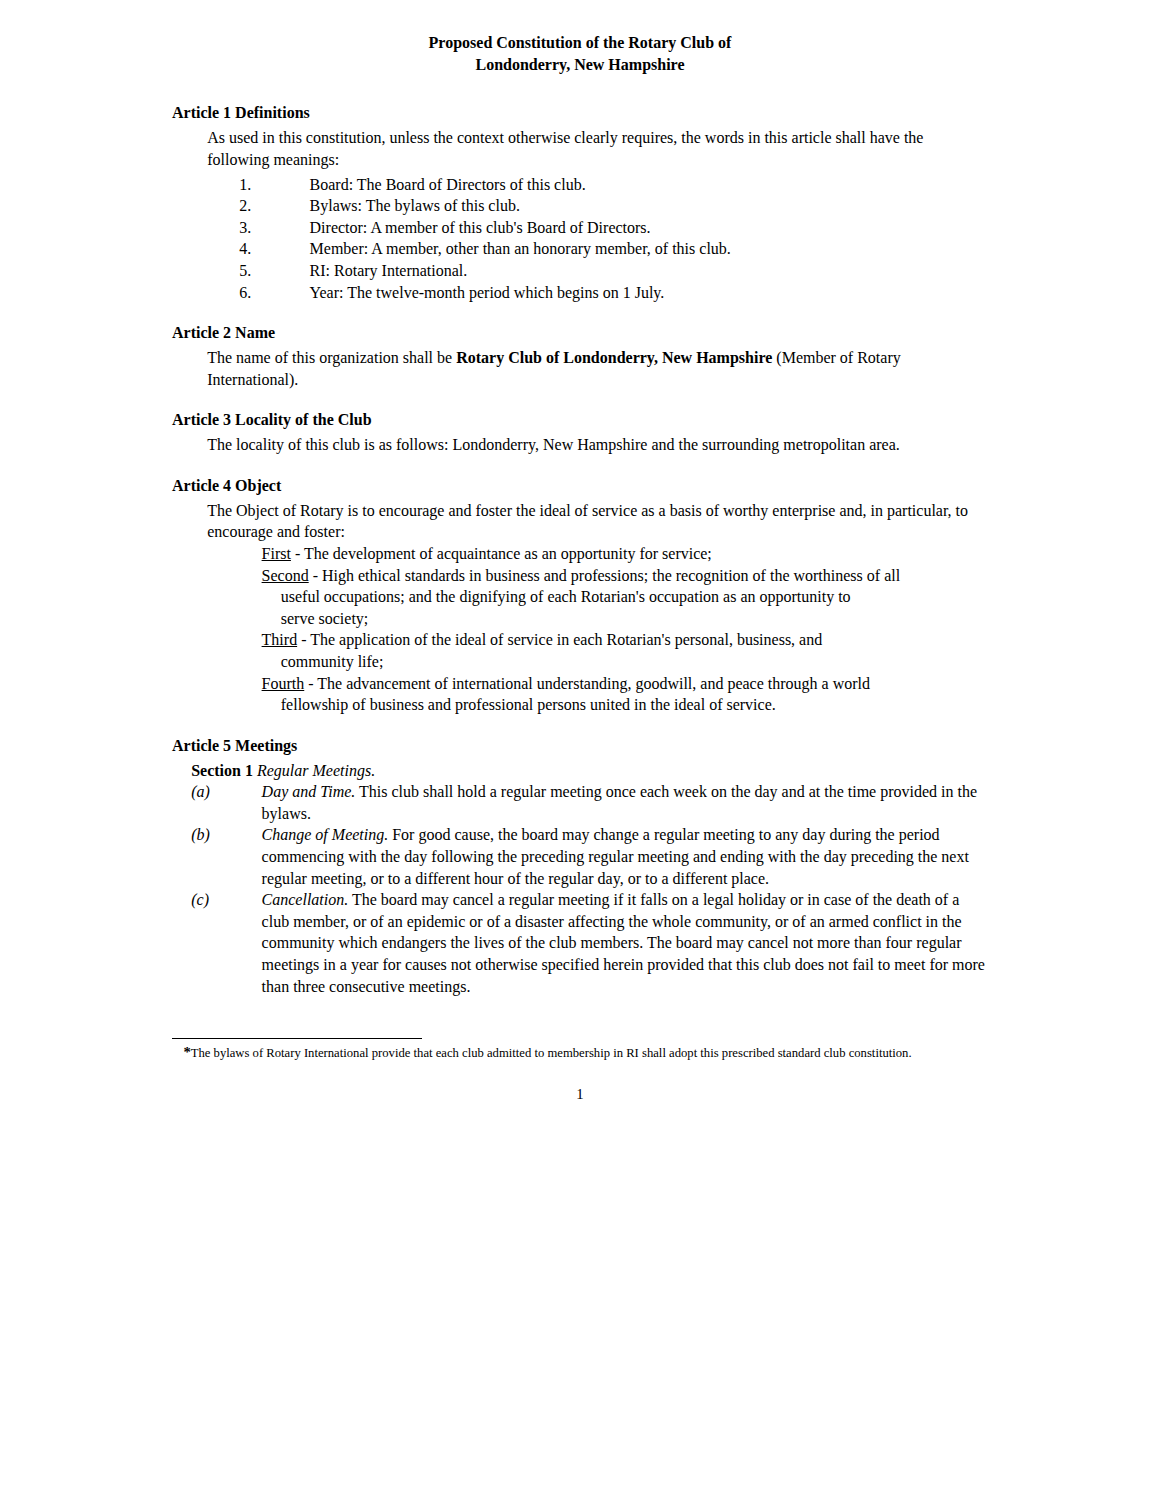Proposed Constitution of the Rotary Club of
Londonderry, New Hampshire
Article 1 Definitions
As used in this constitution, unless the context otherwise clearly requires, the words in this article shall have the following meanings:
1. Board: The Board of Directors of this club.
2. Bylaws: The bylaws of this club.
3. Director: A member of this club's Board of Directors.
4. Member: A member, other than an honorary member, of this club.
5. RI: Rotary International.
6. Year: The twelve-month period which begins on 1 July.
Article 2 Name
The name of this organization shall be Rotary Club of Londonderry, New Hampshire (Member of Rotary International).
Article 3 Locality of the Club
The locality of this club is as follows: Londonderry, New Hampshire and the surrounding metropolitan area.
Article 4 Object
The Object of Rotary is to encourage and foster the ideal of service as a basis of worthy enterprise and, in particular, to encourage and foster:
First - The development of acquaintance as an opportunity for service;
Second - High ethical standards in business and professions; the recognition of the worthiness of all
useful occupations; and the dignifying of each Rotarian's occupation as an opportunity to
serve society;
Third - The application of the ideal of service in each Rotarian's personal, business, and
community life;
Fourth - The advancement of international understanding, goodwill, and peace through a world
fellowship of business and professional persons united in the ideal of service.
Article 5 Meetings
Section 1 Regular Meetings.
(a) Day and Time. This club shall hold a regular meeting once each week on the day and at the time provided in the bylaws.
(b) Change of Meeting. For good cause, the board may change a regular meeting to any day during the period commencing with the day following the preceding regular meeting and ending with the day preceding the next regular meeting, or to a different hour of the regular day, or to a different place.
(c) Cancellation. The board may cancel a regular meeting if it falls on a legal holiday or in case of the death of a club member, or of an epidemic or of a disaster affecting the whole community, or of an armed conflict in the community which endangers the lives of the club members. The board may cancel not more than four regular meetings in a year for causes not otherwise specified herein provided that this club does not fail to meet for more than three consecutive meetings.
*The bylaws of Rotary International provide that each club admitted to membership in RI shall adopt this prescribed standard club constitution.
1